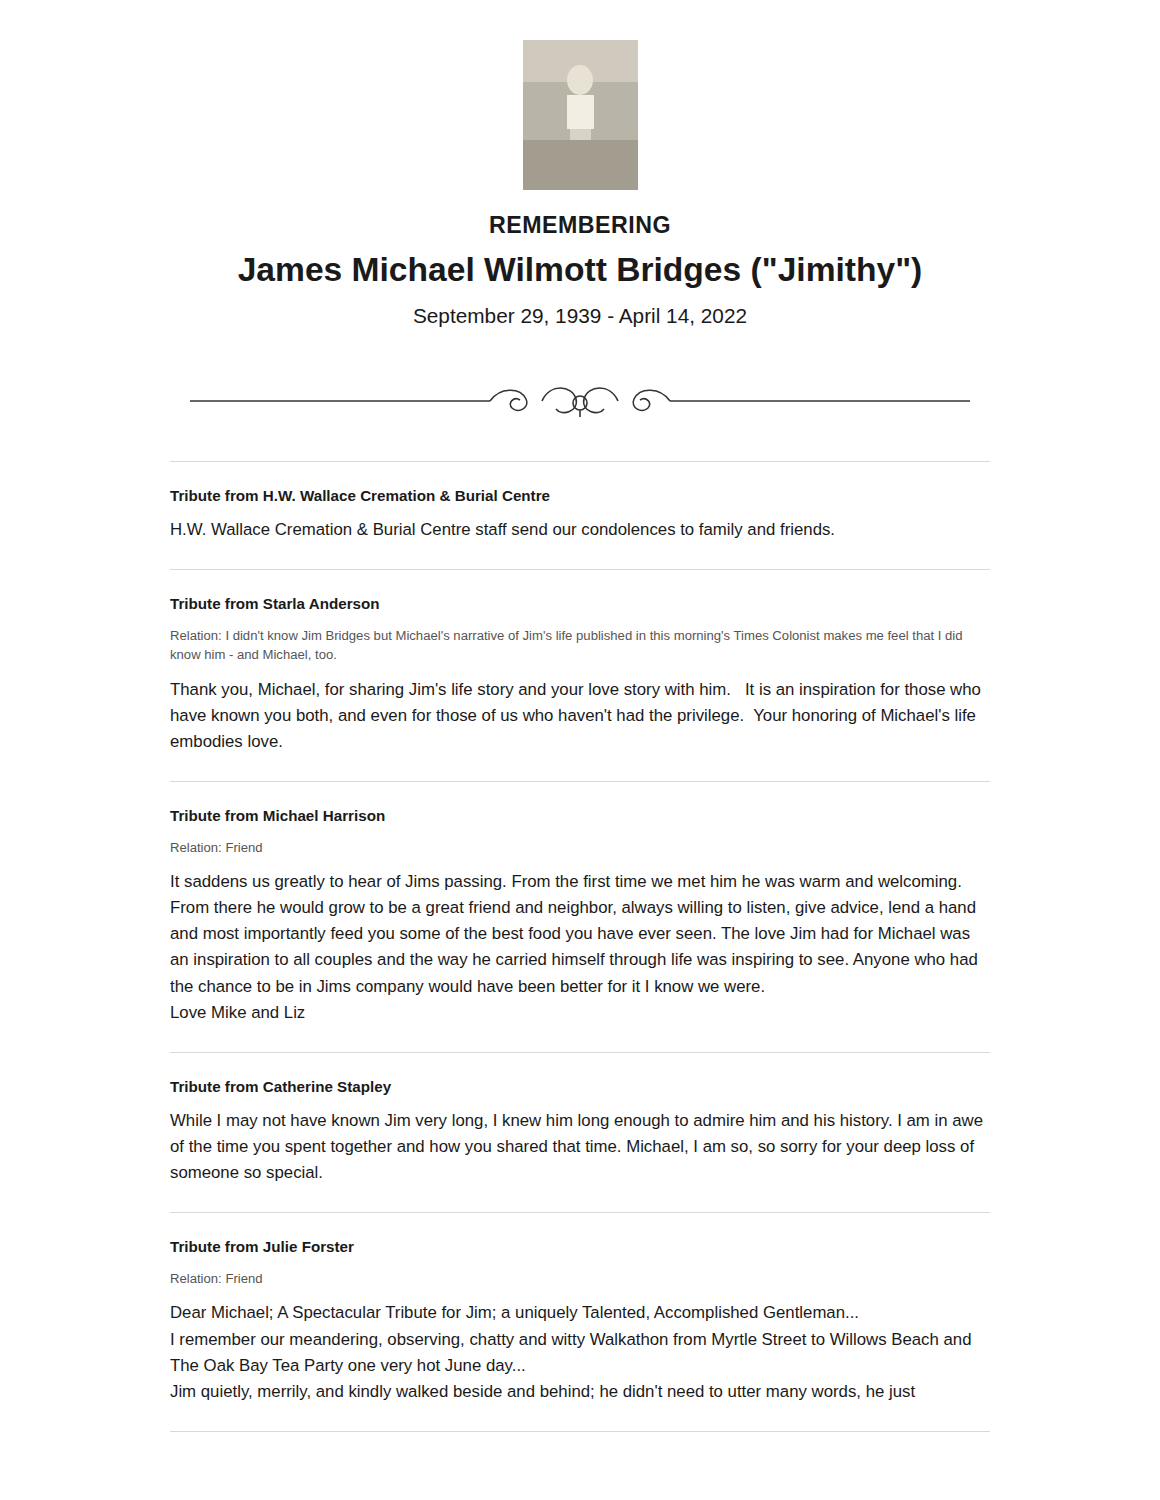REMEMBERING
James Michael Wilmott Bridges ("Jimithy")
September 29, 1939 - April 14, 2022
Tribute from H.W. Wallace Cremation & Burial Centre
H.W. Wallace Cremation & Burial Centre staff send our condolences to family and friends.
Tribute from Starla Anderson
Relation: I didn't know Jim Bridges but Michael's narrative of Jim's life published in this morning's Times Colonist makes me feel that I did know him - and Michael, too.
Thank you, Michael, for sharing Jim's life story and your love story with him. It is an inspiration for those who have known you both, and even for those of us who haven't had the privilege. Your honoring of Michael's life embodies love.
Tribute from Michael Harrison
Relation: Friend
It saddens us greatly to hear of Jims passing. From the first time we met him he was warm and welcoming. From there he would grow to be a great friend and neighbor, always willing to listen, give advice, lend a hand and most importantly feed you some of the best food you have ever seen. The love Jim had for Michael was an inspiration to all couples and the way he carried himself through life was inspiring to see. Anyone who had the chance to be in Jims company would have been better for it I know we were.
Love Mike and Liz
Tribute from Catherine Stapley
While I may not have known Jim very long, I knew him long enough to admire him and his history. I am in awe of the time you spent together and how you shared that time. Michael, I am so, so sorry for your deep loss of someone so special.
Tribute from Julie Forster
Relation: Friend
Dear Michael; A Spectacular Tribute for Jim; a uniquely Talented, Accomplished Gentleman...
I remember our meandering, observing, chatty and witty Walkathon from Myrtle Street to Willows Beach and The Oak Bay Tea Party one very hot June day...
Jim quietly, merrily, and kindly walked beside and behind; he didn't need to utter many words, he just